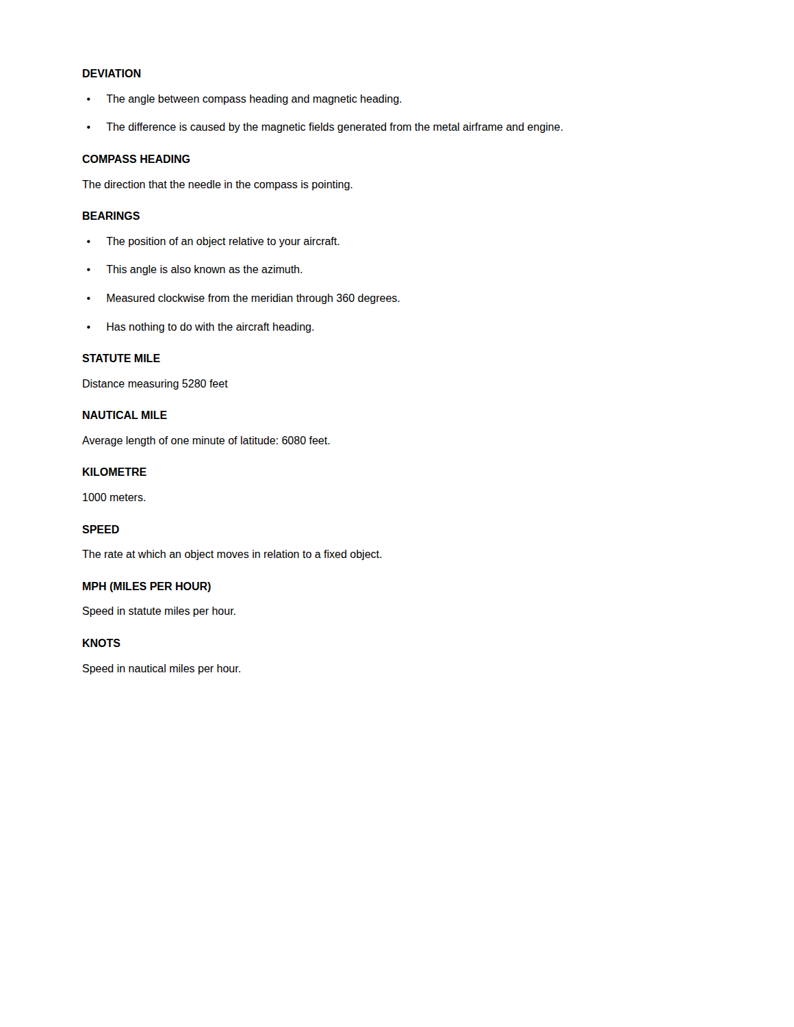Deviation
The angle between compass heading and magnetic heading.
The difference is caused by the magnetic fields generated from the metal airframe and engine.
Compass Heading
The direction that the needle in the compass is pointing.
Bearings
The position of an object relative to your aircraft.
This angle is also known as the azimuth.
Measured clockwise from the meridian through 360 degrees.
Has nothing to do with the aircraft heading.
Statute Mile
Distance measuring 5280 feet
Nautical Mile
Average length of one minute of latitude: 6080 feet.
Kilometre
1000 meters.
Speed
The rate at which an object moves in relation to a fixed object.
MPH (Miles per Hour)
Speed in statute miles per hour.
Knots
Speed in nautical miles per hour.